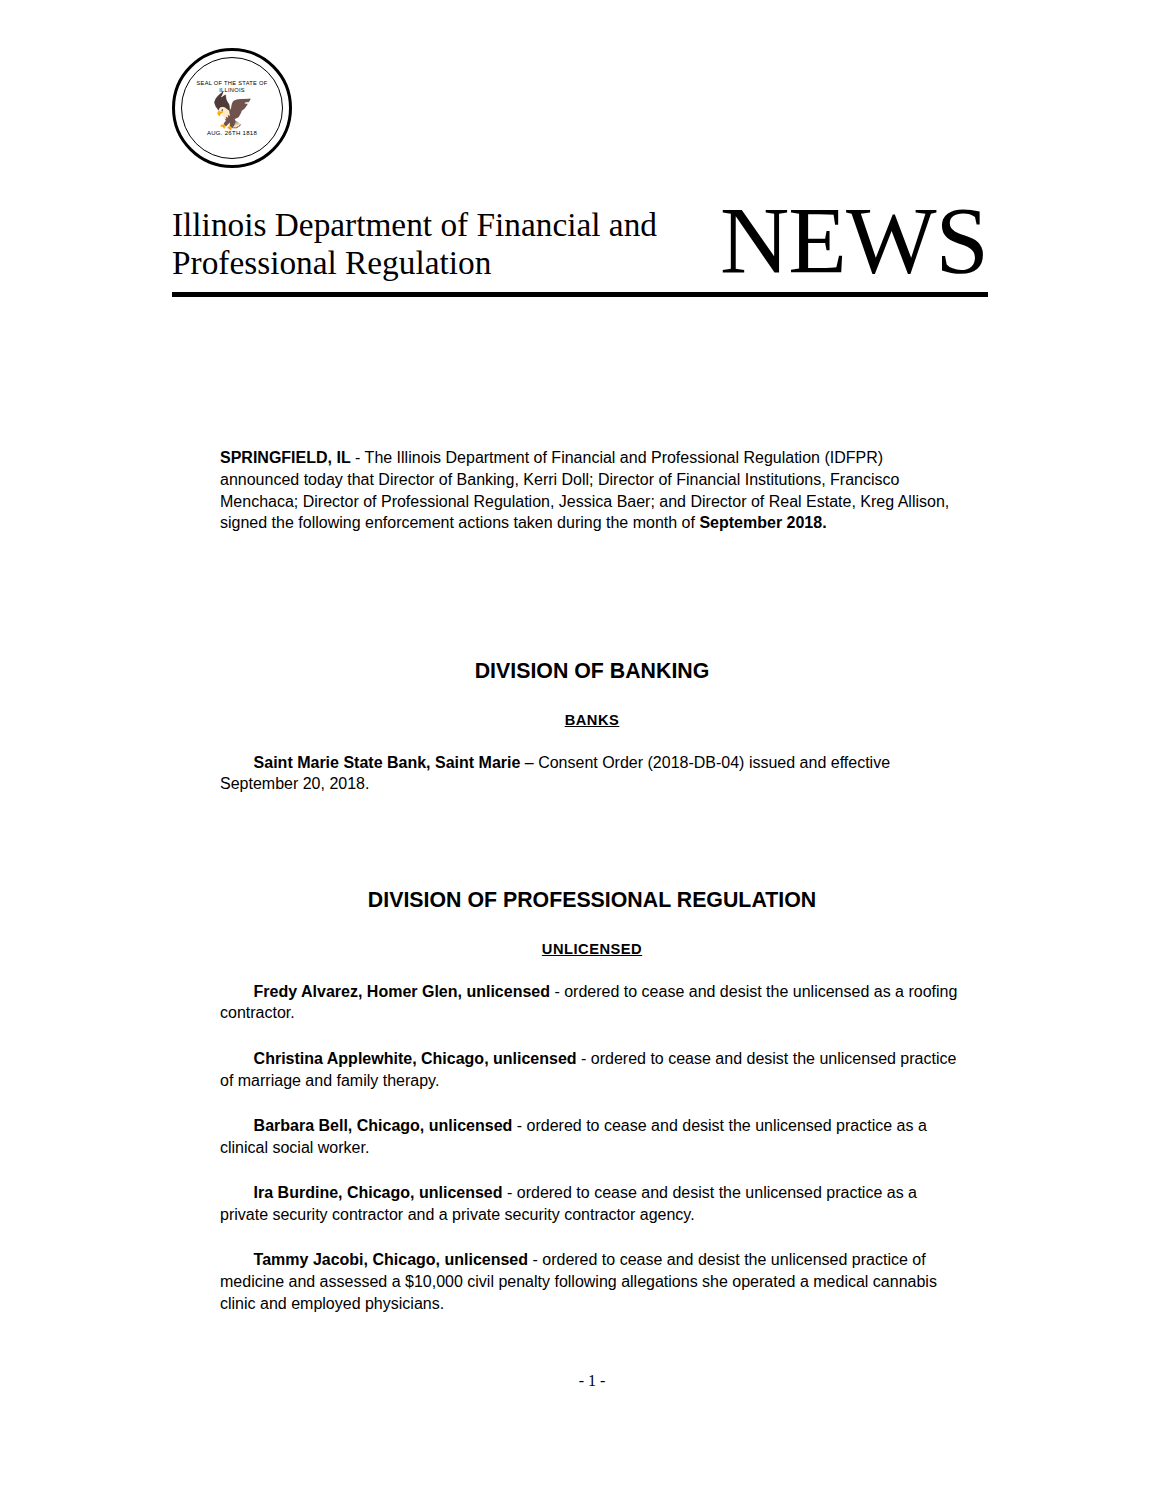SEAL OF THE STATE OF ILLINOIS
🦅
AUG. 26TH 1818
Illinois Department of Financial and
Professional Regulation
NEWS
SPRINGFIELD, IL - The Illinois Department of Financial and Professional Regulation (IDFPR) announced today that Director of Banking, Kerri Doll; Director of Financial Institutions, Francisco Menchaca; Director of Professional Regulation, Jessica Baer; and Director of Real Estate, Kreg Allison, signed the following enforcement actions taken during the month of September 2018.
DIVISION OF BANKING
BANKS
Saint Marie State Bank, Saint Marie – Consent Order (2018-DB-04) issued and effective September 20, 2018.
DIVISION OF PROFESSIONAL REGULATION
UNLICENSED
Fredy Alvarez, Homer Glen, unlicensed - ordered to cease and desist the unlicensed as a roofing contractor.
Christina Applewhite, Chicago, unlicensed - ordered to cease and desist the unlicensed practice of marriage and family therapy.
Barbara Bell, Chicago, unlicensed - ordered to cease and desist the unlicensed practice as a clinical social worker.
Ira Burdine, Chicago, unlicensed - ordered to cease and desist the unlicensed practice as a private security contractor and a private security contractor agency.
Tammy Jacobi, Chicago, unlicensed - ordered to cease and desist the unlicensed practice of medicine and assessed a $10,000 civil penalty following allegations she operated a medical cannabis clinic and employed physicians.
- 1 -